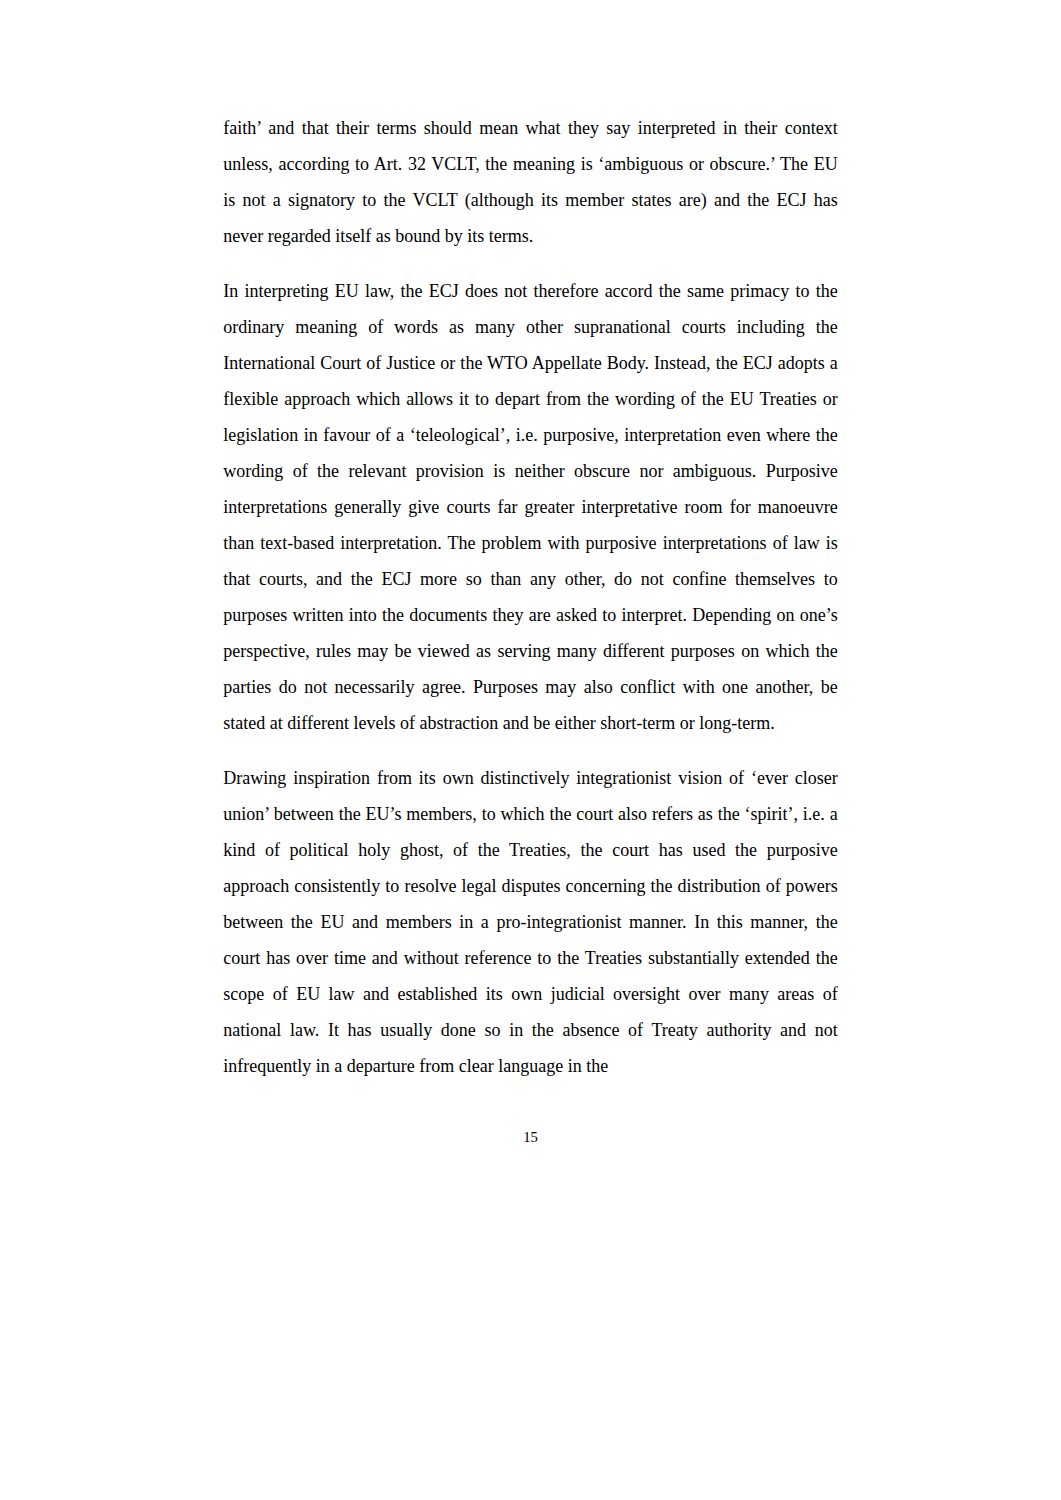faith’ and that their terms should mean what they say interpreted in their context unless, according to Art. 32 VCLT, the meaning is ‘ambiguous or obscure.’ The EU is not a signatory to the VCLT (although its member states are) and the ECJ has never regarded itself as bound by its terms.
In interpreting EU law, the ECJ does not therefore accord the same primacy to the ordinary meaning of words as many other supranational courts including the International Court of Justice or the WTO Appellate Body. Instead, the ECJ adopts a flexible approach which allows it to depart from the wording of the EU Treaties or legislation in favour of a ‘teleological’, i.e. purposive, interpretation even where the wording of the relevant provision is neither obscure nor ambiguous. Purposive interpretations generally give courts far greater interpretative room for manoeuvre than text-based interpretation. The problem with purposive interpretations of law is that courts, and the ECJ more so than any other, do not confine themselves to purposes written into the documents they are asked to interpret. Depending on one’s perspective, rules may be viewed as serving many different purposes on which the parties do not necessarily agree. Purposes may also conflict with one another, be stated at different levels of abstraction and be either short-term or long-term.
Drawing inspiration from its own distinctively integrationist vision of ‘ever closer union’ between the EU’s members, to which the court also refers as the ‘spirit’, i.e. a kind of political holy ghost, of the Treaties, the court has used the purposive approach consistently to resolve legal disputes concerning the distribution of powers between the EU and members in a pro-integrationist manner. In this manner, the court has over time and without reference to the Treaties substantially extended the scope of EU law and established its own judicial oversight over many areas of national law. It has usually done so in the absence of Treaty authority and not infrequently in a departure from clear language in the
15